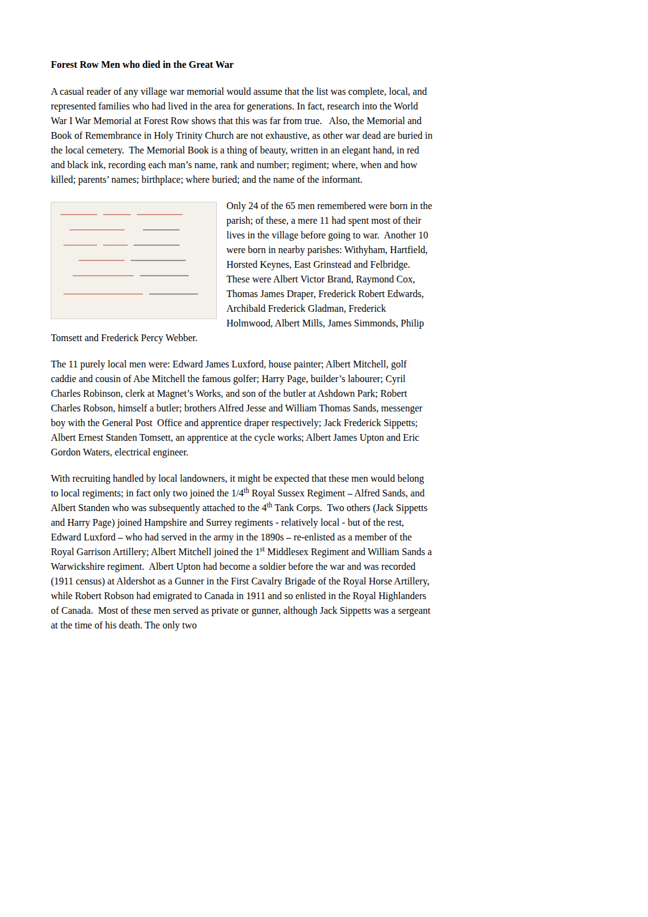Forest Row Men who died in the Great War
A casual reader of any village war memorial would assume that the list was complete, local, and represented families who had lived in the area for generations. In fact, research into the World War I War Memorial at Forest Row shows that this was far from true. Also, the Memorial and Book of Remembrance in Holy Trinity Church are not exhaustive, as other war dead are buried in the local cemetery. The Memorial Book is a thing of beauty, written in an elegant hand, in red and black ink, recording each man’s name, rank and number; regiment; where, when and how killed; parents’ names; birthplace; where buried; and the name of the informant.
Only 24 of the 65 men remembered were born in the parish; of these, a mere 11 had spent most of their lives in the village before going to war. Another 10 were born in nearby parishes: Withyham, Hartfield, Horsted Keynes, East Grinstead and Felbridge. These were Albert Victor Brand, Raymond Cox, Thomas James Draper, Frederick Robert Edwards, Archibald Frederick Gladman, Frederick Holmwood, Albert Mills, James Simmonds, Philip Tomsett and Frederick Percy Webber.
The 11 purely local men were: Edward James Luxford, house painter; Albert Mitchell, golf caddie and cousin of Abe Mitchell the famous golfer; Harry Page, builder’s labourer; Cyril Charles Robinson, clerk at Magnet’s Works, and son of the butler at Ashdown Park; Robert Charles Robson, himself a butler; brothers Alfred Jesse and William Thomas Sands, messenger boy with the General Post Office and apprentice draper respectively; Jack Frederick Sippetts; Albert Ernest Standen Tomsett, an apprentice at the cycle works; Albert James Upton and Eric Gordon Waters, electrical engineer.
With recruiting handled by local landowners, it might be expected that these men would belong to local regiments; in fact only two joined the 1/4th Royal Sussex Regiment – Alfred Sands, and Albert Standen who was subsequently attached to the 4th Tank Corps. Two others (Jack Sippetts and Harry Page) joined Hampshire and Surrey regiments - relatively local - but of the rest, Edward Luxford – who had served in the army in the 1890s – re-enlisted as a member of the Royal Garrison Artillery; Albert Mitchell joined the 1st Middlesex Regiment and William Sands a Warwickshire regiment. Albert Upton had become a soldier before the war and was recorded (1911 census) at Aldershot as a Gunner in the First Cavalry Brigade of the Royal Horse Artillery, while Robert Robson had emigrated to Canada in 1911 and so enlisted in the Royal Highlanders of Canada. Most of these men served as private or gunner, although Jack Sippetts was a sergeant at the time of his death. The only two